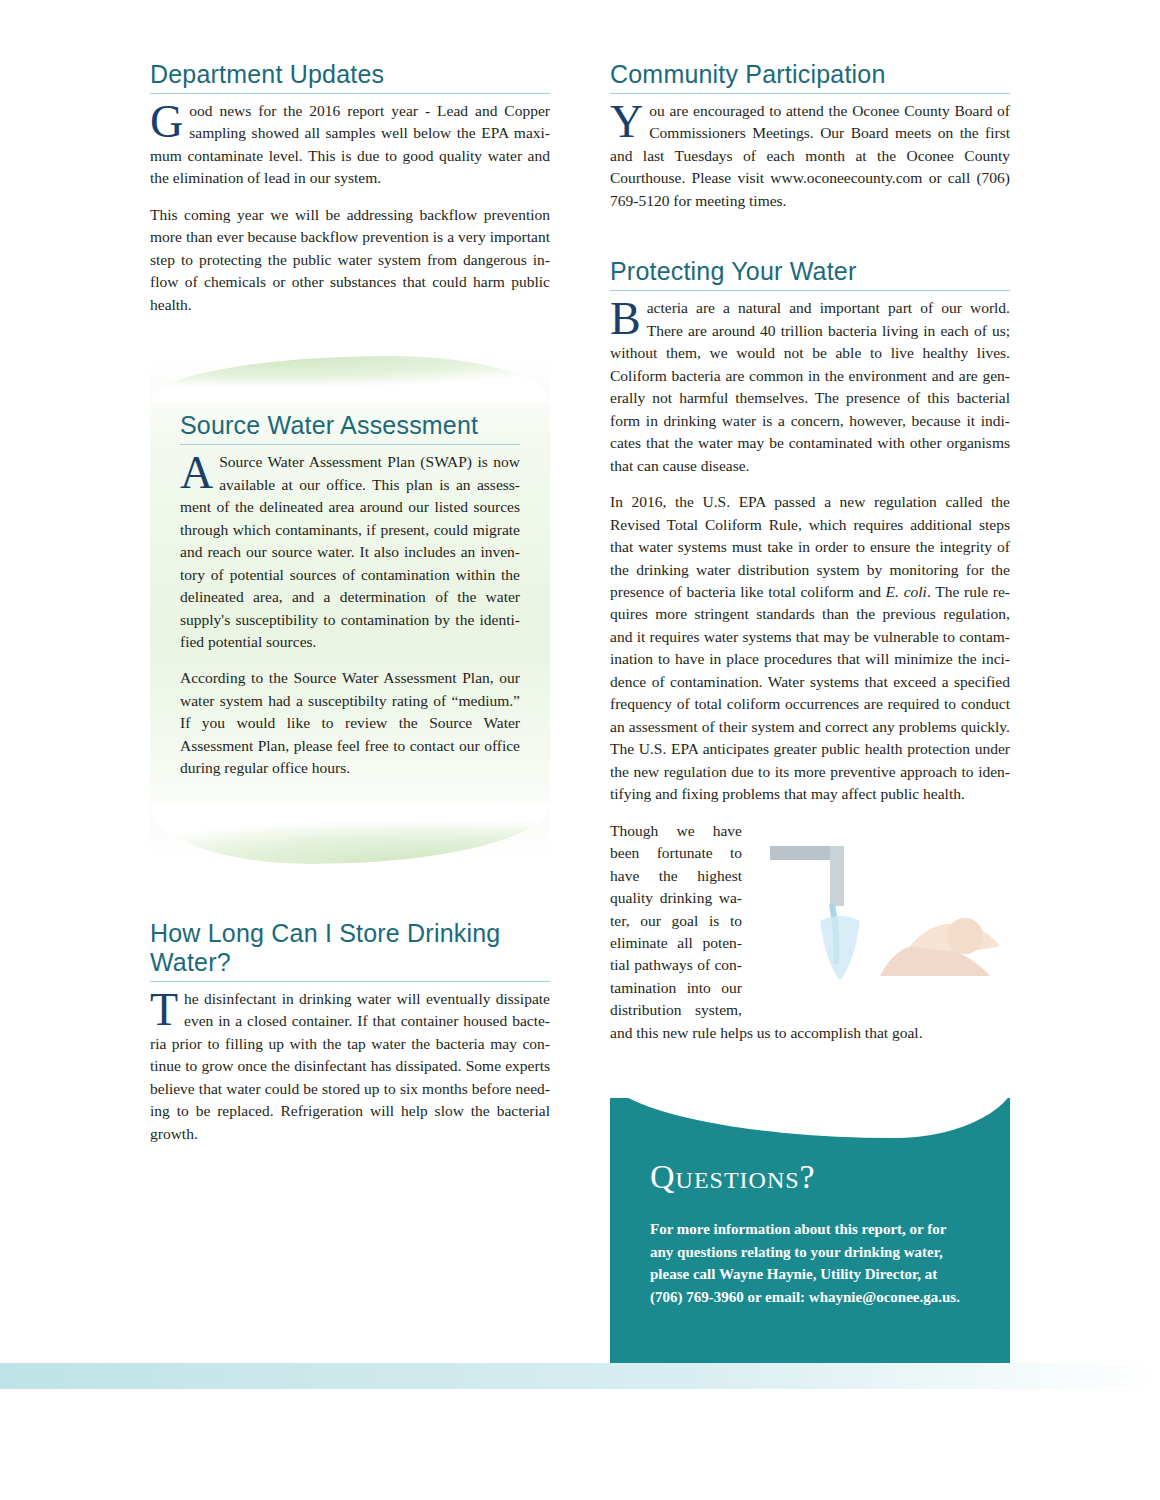Department Updates
Good news for the 2016 report year - Lead and Copper sampling showed all samples well below the EPA maximum contaminate level. This is due to good quality water and the elimination of lead in our system.
This coming year we will be addressing backflow prevention more than ever because backflow prevention is a very important step to protecting the public water system from dangerous inflow of chemicals or other substances that could harm public health.
Source Water Assessment
A Source Water Assessment Plan (SWAP) is now available at our office. This plan is an assessment of the delineated area around our listed sources through which contaminants, if present, could migrate and reach our source water. It also includes an inventory of potential sources of contamination within the delineated area, and a determination of the water supply's susceptibility to contamination by the identified potential sources.
According to the Source Water Assessment Plan, our water system had a susceptibilty rating of “medium.” If you would like to review the Source Water Assessment Plan, please feel free to contact our office during regular office hours.
How Long Can I Store Drinking Water?
The disinfectant in drinking water will eventually dissipate even in a closed container. If that container housed bacteria prior to filling up with the tap water the bacteria may continue to grow once the disinfectant has dissipated. Some experts believe that water could be stored up to six months before needing to be replaced. Refrigeration will help slow the bacterial growth.
Community Participation
You are encouraged to attend the Oconee County Board of Commissioners Meetings. Our Board meets on the first and last Tuesdays of each month at the Oconee County Courthouse. Please visit www.oconeecounty.com or call (706) 769-5120 for meeting times.
Protecting Your Water
Bacteria are a natural and important part of our world. There are around 40 trillion bacteria living in each of us; without them, we would not be able to live healthy lives. Coliform bacteria are common in the environment and are generally not harmful themselves. The presence of this bacterial form in drinking water is a concern, however, because it indicates that the water may be contaminated with other organisms that can cause disease.
In 2016, the U.S. EPA passed a new regulation called the Revised Total Coliform Rule, which requires additional steps that water systems must take in order to ensure the integrity of the drinking water distribution system by monitoring for the presence of bacteria like total coliform and E. coli. The rule requires more stringent standards than the previous regulation, and it requires water systems that may be vulnerable to contamination to have in place procedures that will minimize the incidence of contamination. Water systems that exceed a specified frequency of total coliform occurrences are required to conduct an assessment of their system and correct any problems quickly. The U.S. EPA anticipates greater public health protection under the new regulation due to its more preventive approach to identifying and fixing problems that may affect public health.
Though we have been fortunate to have the highest quality drinking water, our goal is to eliminate all potential pathways of contamination into our distribution system, and this new rule helps us to accomplish that goal.
Questions?
For more information about this report, or for any questions relating to your drinking water, please call Wayne Haynie, Utility Director, at (706) 769-3960 or email: whaynie@oconee.ga.us.